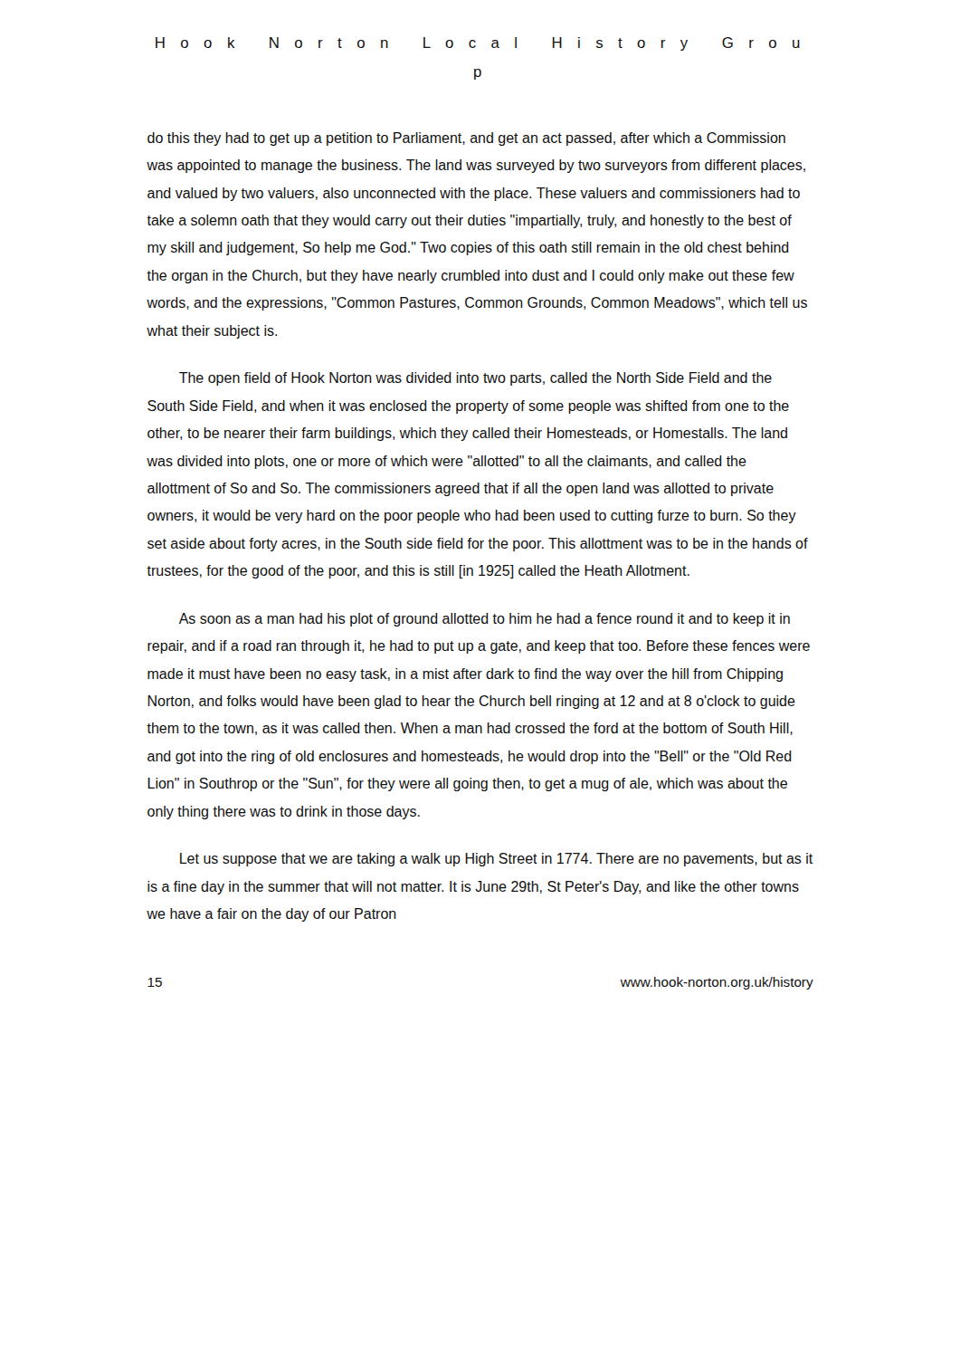H o o k N o r t o n L o c a l H i s t o r y G r o u p
do this they had to get up a petition to Parliament, and get an act passed, after which a Commission was appointed to manage the business. The land was surveyed by two surveyors from different places, and valued by two valuers, also unconnected with the place. These valuers and commissioners had to take a solemn oath that they would carry out their duties "impartially, truly, and honestly to the best of my skill and judgement, So help me God." Two copies of this oath still remain in the old chest behind the organ in the Church, but they have nearly crumbled into dust and I could only make out these few words, and the expressions, "Common Pastures, Common Grounds, Common Meadows", which tell us what their subject is.
The open field of Hook Norton was divided into two parts, called the North Side Field and the South Side Field, and when it was enclosed the property of some people was shifted from one to the other, to be nearer their farm buildings, which they called their Homesteads, or Homestalls. The land was divided into plots, one or more of which were "allotted" to all the claimants, and called the allottment of So and So. The commissioners agreed that if all the open land was allotted to private owners, it would be very hard on the poor people who had been used to cutting furze to burn. So they set aside about forty acres, in the South side field for the poor. This allottment was to be in the hands of trustees, for the good of the poor, and this is still [in 1925] called the Heath Allotment.
As soon as a man had his plot of ground allotted to him he had a fence round it and to keep it in repair, and if a road ran through it, he had to put up a gate, and keep that too. Before these fences were made it must have been no easy task, in a mist after dark to find the way over the hill from Chipping Norton, and folks would have been glad to hear the Church bell ringing at 12 and at 8 o'clock to guide them to the town, as it was called then. When a man had crossed the ford at the bottom of South Hill, and got into the ring of old enclosures and homesteads, he would drop into the "Bell" or the "Old Red Lion" in Southrop or the "Sun", for they were all going then, to get a mug of ale, which was about the only thing there was to drink in those days.
Let us suppose that we are taking a walk up High Street in 1774. There are no pavements, but as it is a fine day in the summer that will not matter. It is June 29th, St Peter's Day, and like the other towns we have a fair on the day of our Patron
15 www.hook-norton.org.uk/history